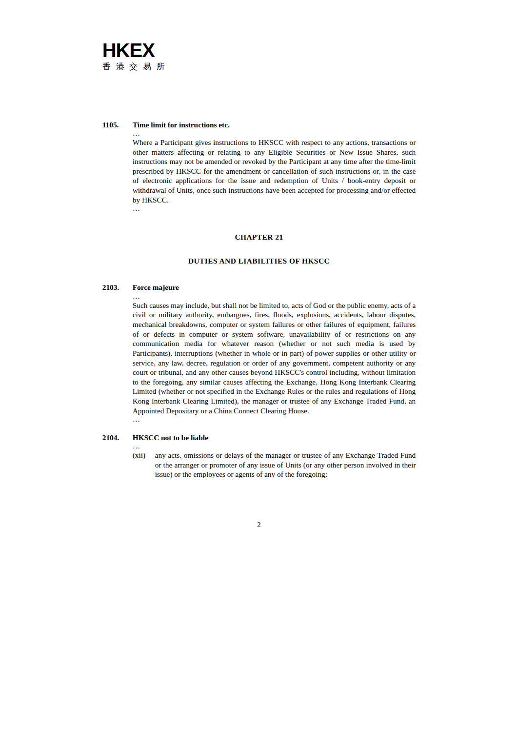HKEX
香 港 交 易 所
1105.
Time limit for instructions etc.
…
Where a Participant gives instructions to HKSCC with respect to any actions, transactions or other matters affecting or relating to any Eligible Securities or New Issue Shares, such instructions may not be amended or revoked by the Participant at any time after the time-limit prescribed by HKSCC for the amendment or cancellation of such instructions or, in the case of electronic applications for the issue and redemption of Units / book-entry deposit or withdrawal of Units, once such instructions have been accepted for processing and/or effected by HKSCC.
…
CHAPTER 21
DUTIES AND LIABILITIES OF HKSCC
2103.
Force majeure
…
Such causes may include, but shall not be limited to, acts of God or the public enemy, acts of a civil or military authority, embargoes, fires, floods, explosions, accidents, labour disputes, mechanical breakdowns, computer or system failures or other failures of equipment, failures of or defects in computer or system software, unavailability of or restrictions on any communication media for whatever reason (whether or not such media is used by Participants), interruptions (whether in whole or in part) of power supplies or other utility or service, any law, decree, regulation or order of any government, competent authority or any court or tribunal, and any other causes beyond HKSCC's control including, without limitation to the foregoing, any similar causes affecting the Exchange, Hong Kong Interbank Clearing Limited (whether or not specified in the Exchange Rules or the rules and regulations of Hong Kong Interbank Clearing Limited), the manager or trustee of any Exchange Traded Fund, an Appointed Depositary or a China Connect Clearing House.
…
2104.
HKSCC not to be liable
…
(xii)
any acts, omissions or delays of the manager or trustee of any Exchange Traded Fund or the arranger or promoter of any issue of Units (or any other person involved in their issue) or the employees or agents of any of the foregoing;
2